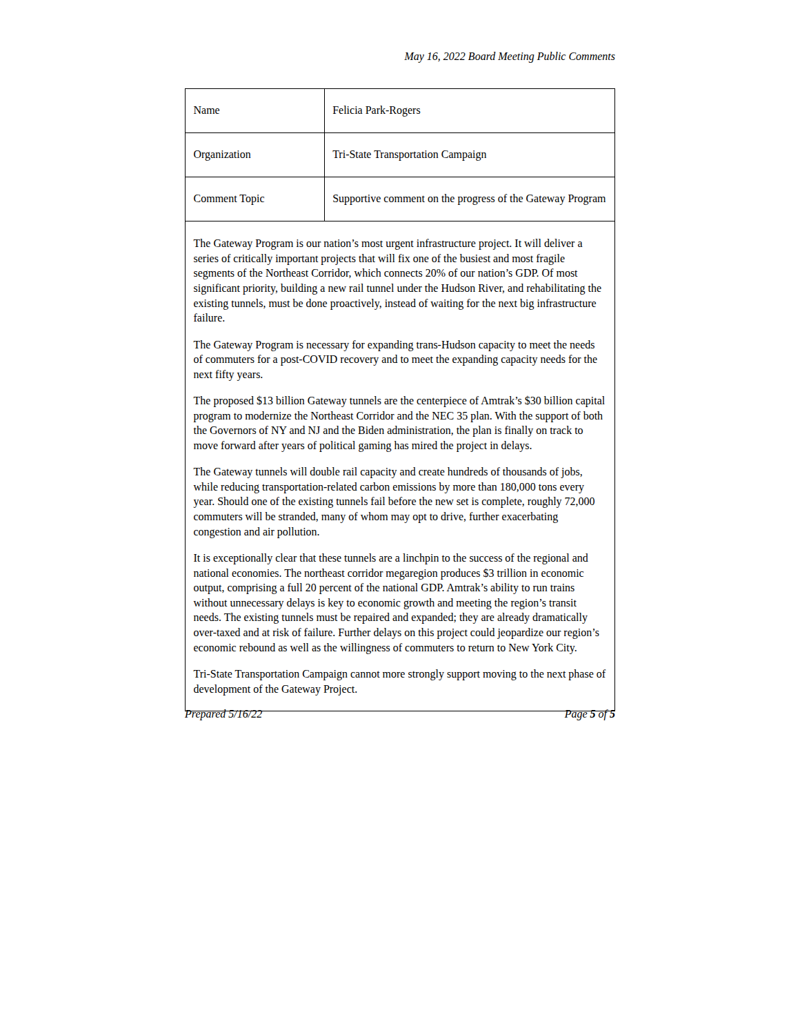May 16, 2022 Board Meeting Public Comments
| Name | Felicia Park-Rogers |
| Organization | Tri-State Transportation Campaign |
| Comment Topic | Supportive comment on the progress of the Gateway Program |
| The Gateway Program is our nation’s most urgent infrastructure project. It will deliver a series of critically important projects that will fix one of the busiest and most fragile segments of the Northeast Corridor, which connects 20% of our nation’s GDP. Of most significant priority, building a new rail tunnel under the Hudson River, and rehabilitating the existing tunnels, must be done proactively, instead of waiting for the next big infrastructure failure. The Gateway Program is necessary for expanding trans-Hudson capacity to meet the needs of commuters for a post-COVID recovery and to meet the expanding capacity needs for the next fifty years. The proposed $13 billion Gateway tunnels are the centerpiece of Amtrak’s $30 billion capital program to modernize the Northeast Corridor and the NEC 35 plan. With the support of both the Governors of NY and NJ and the Biden administration, the plan is finally on track to move forward after years of political gaming has mired the project in delays. The Gateway tunnels will double rail capacity and create hundreds of thousands of jobs, while reducing transportation-related carbon emissions by more than 180,000 tons every year. Should one of the existing tunnels fail before the new set is complete, roughly 72,000 commuters will be stranded, many of whom may opt to drive, further exacerbating congestion and air pollution. It is exceptionally clear that these tunnels are a linchpin to the success of the regional and national economies. The northeast corridor megaregion produces $3 trillion in economic output, comprising a full 20 percent of the national GDP. Amtrak’s ability to run trains without unnecessary delays is key to economic growth and meeting the region’s transit needs. The existing tunnels must be repaired and expanded; they are already dramatically over-taxed and at risk of failure. Further delays on this project could jeopardize our region’s economic rebound as well as the willingness of commuters to return to New York City. Tri-State Transportation Campaign cannot more strongly support moving to the next phase of development of the Gateway Project. |
Prepared 5/16/22 Page 5 of 5